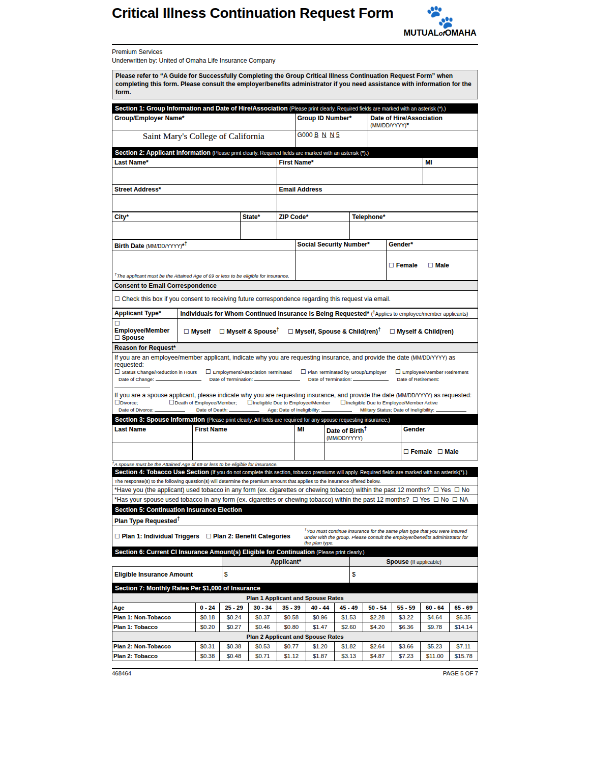Critical Illness Continuation Request Form
🐾
MUTUALof OMAHA
Premium Services
Underwritten by: United of Omaha Life Insurance Company
Please refer to “A Guide for Successfully Completing the Group Critical Illness Continuation Request Form” when completing this form. Please consult the employer/benefits administrator if you need assistance with information for the form.
Section 1: Group Information and Date of Hire/Association (Please print clearly. Required fields are marked with an asterisk (*).)
| Group/Employer Name* | Group ID Number* | Date of Hire/Association (MM/DD/YYYY) * |
| Saint Mary's College of California | G000 B N N 5 | |
Section 2: Applicant Information (Please print clearly. Required fields are marked with an asterisk (*).)
| Last Name* | First Name* | MI |
| Street Address* | Email Address |
| City* | State* | ZIP Code* | Telephone* |
| Birth Date (MM/DD/YYYY) * † | Social Security Number* | Gender* |
| | | ☐ Female ☐ Male |
| † The applicant must be the Attained Age of 69 or less to be eligible for insurance. |
| Consent to Email Correspondence |
| ☐ Check this box if you consent to receiving future correspondence regarding this request via email. |
| Applicant Type* | Individuals for Whom Continued Insurance is Being Requested* ( † Applies to employee/member applicants) |
| ☐ Employee/Member ☐ Spouse | ☐ Myself ☐ Myself & Spouse † ☐ Myself, Spouse & Child(ren) † ☐ Myself & Child(ren) |
| Reason for Request* |
| If you are an employee/member applicant, indicate why you are requesting insurance, and provide the date (MM/DD/YYYY) as requested: ☐ Status Change/Reduction in Hours ☐ Employment/Association Terminated ☐ Plan Terminated by Group/Employer ☐ Employee/Member Retirement Date of Change: Date of Termination: Date of Termination: Date of Retirement: If you are a spouse applicant, please indicate why you are requesting insurance, and provide the date (MM/DD/YYYY) as requested: ☐ Divorce; ☐ Death of Employee/Member; ☐ Ineligible Due to Employee/Member ☐ Ineligible Due to Employee/Member Active Date of Divorce: Date of Death: Age; Date of Ineligibility: Military Status; Date of Ineligibility: |
Section 3: Spouse Information (Please print clearly. All fields are required for any spouse requesting insurance.)
| Last Name | First Name | MI | Date of Birth † (MM/DD/YYYY) | Gender |
| | | | | ☐ Female ☐ Male |
†A spouse must be the Attained Age of 69 or less to be eligible for insurance.
Section 4: Tobacco Use Section (If you do not complete this section, tobacco premiums will apply. Required fields are marked with an asterisk(*).)
| The response(s) to the following question(s) will determine the premium amount that applies to the insurance offered below. |
| *Have you (the applicant) used tobacco in any form (ex. cigarettes or chewing tobacco) within the past 12 months? ☐ Yes ☐ No |
| *Has your spouse used tobacco in any form (ex. cigarettes or chewing tobacco) within the past 12 months? ☐ Yes ☐ No ☐ NA |
Section 5: Continuation Insurance Election
| Plan Type Requested † |
| / ☐ Plan 1: Individual Triggers / ☐ Plan 2: Benefit Categories / † You must continue insurance for the same plan type that you were insured under with the group. Please consult the employer/benefits administrator for the plan type. / |
Section 6: Current CI Insurance Amount(s) Eligible for Continuation (Please print clearly.)
| | Applicant* | Spouse (If applicable) |
| Eligible Insurance Amount | $ | $ |
Section 7: Monthly Rates Per $1,000 of Insurance
| Plan 1 Applicant and Spouse Rates |
| Age | 0 - 24 | 25 - 29 | 30 - 34 | 35 - 39 | 40 - 44 | 45 - 49 | 50 - 54 | 55 - 59 | 60 - 64 | 65 - 69 |
| Plan 1: Non-Tobacco | $0.18 | $0.24 | $0.37 | $0.58 | $0.96 | $1.53 | $2.28 | $3.22 | $4.64 | $6.35 |
| Plan 1: Tobacco | $0.20 | $0.27 | $0.46 | $0.80 | $1.47 | $2.60 | $4.20 | $6.36 | $9.78 | $14.14 |
| Plan 2 Applicant and Spouse Rates |
| Plan 2: Non-Tobacco | $0.31 | $0.38 | $0.53 | $0.77 | $1.20 | $1.82 | $2.64 | $3.66 | $5.23 | $7.11 |
| Plan 2: Tobacco | $0.38 | $0.48 | $0.71 | $1.12 | $1.87 | $3.13 | $4.87 | $7.23 | $11.00 | $15.78 |
468464
PAGE 5 OF 7